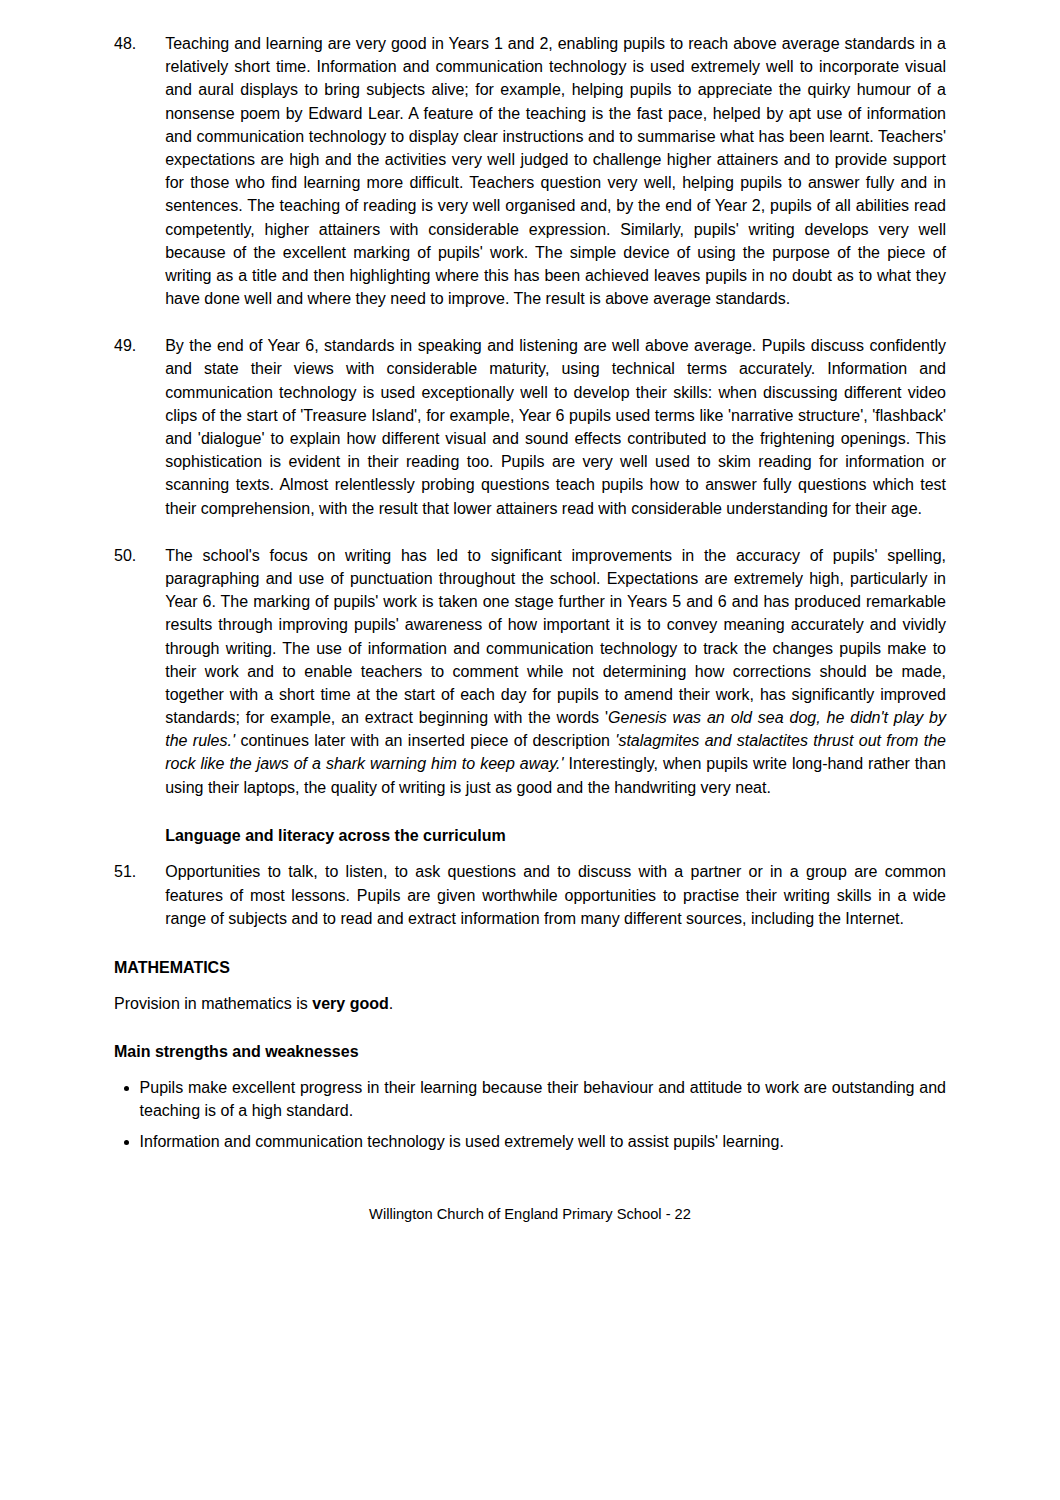48.
Teaching and learning are very good in Years 1 and 2, enabling pupils to reach above average standards in a relatively short time. Information and communication technology is used extremely well to incorporate visual and aural displays to bring subjects alive; for example, helping pupils to appreciate the quirky humour of a nonsense poem by Edward Lear. A feature of the teaching is the fast pace, helped by apt use of information and communication technology to display clear instructions and to summarise what has been learnt. Teachers' expectations are high and the activities very well judged to challenge higher attainers and to provide support for those who find learning more difficult. Teachers question very well, helping pupils to answer fully and in sentences. The teaching of reading is very well organised and, by the end of Year 2, pupils of all abilities read competently, higher attainers with considerable expression. Similarly, pupils' writing develops very well because of the excellent marking of pupils' work. The simple device of using the purpose of the piece of writing as a title and then highlighting where this has been achieved leaves pupils in no doubt as to what they have done well and where they need to improve. The result is above average standards.
49.
By the end of Year 6, standards in speaking and listening are well above average. Pupils discuss confidently and state their views with considerable maturity, using technical terms accurately. Information and communication technology is used exceptionally well to develop their skills: when discussing different video clips of the start of 'Treasure Island', for example, Year 6 pupils used terms like 'narrative structure', 'flashback' and 'dialogue' to explain how different visual and sound effects contributed to the frightening openings. This sophistication is evident in their reading too. Pupils are very well used to skim reading for information or scanning texts. Almost relentlessly probing questions teach pupils how to answer fully questions which test their comprehension, with the result that lower attainers read with considerable understanding for their age.
50.
The school's focus on writing has led to significant improvements in the accuracy of pupils' spelling, paragraphing and use of punctuation throughout the school. Expectations are extremely high, particularly in Year 6. The marking of pupils' work is taken one stage further in Years 5 and 6 and has produced remarkable results through improving pupils' awareness of how important it is to convey meaning accurately and vividly through writing. The use of information and communication technology to track the changes pupils make to their work and to enable teachers to comment while not determining how corrections should be made, together with a short time at the start of each day for pupils to amend their work, has significantly improved standards; for example, an extract beginning with the words 'Genesis was an old sea dog, he didn't play by the rules.' continues later with an inserted piece of description 'stalagmites and stalactites thrust out from the rock like the jaws of a shark warning him to keep away.' Interestingly, when pupils write long-hand rather than using their laptops, the quality of writing is just as good and the handwriting very neat.
Language and literacy across the curriculum
51.
Opportunities to talk, to listen, to ask questions and to discuss with a partner or in a group are common features of most lessons. Pupils are given worthwhile opportunities to practise their writing skills in a wide range of subjects and to read and extract information from many different sources, including the Internet.
MATHEMATICS
Provision in mathematics is very good.
Main strengths and weaknesses
Pupils make excellent progress in their learning because their behaviour and attitude to work are outstanding and teaching is of a high standard.
Information and communication technology is used extremely well to assist pupils' learning.
Willington Church of England Primary School - 22